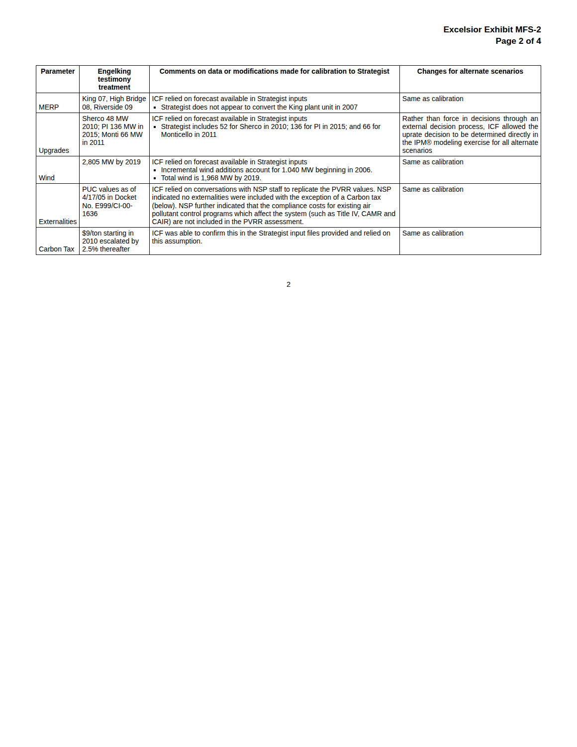Excelsior Exhibit MFS-2
Page 2 of 4
| Parameter | Engelking testimony treatment | Comments on data or modifications made for calibration to Strategist | Changes for alternate scenarios |
| --- | --- | --- | --- |
| MERP | King 07, High Bridge 08, Riverside 09 | ICF relied on forecast available in Strategist inputs Strategist does not appear to convert the King plant unit in 2007 | Same as calibration |
| Upgrades | Sherco 48 MW 2010; PI 136 MW in 2015; Monti 66 MW in 2011 | ICF relied on forecast available in Strategist inputs Strategist includes 52 for Sherco in 2010; 136 for PI in 2015; and 66 for Monticello in 2011 | Rather than force in decisions through an external decision process, ICF allowed the uprate decision to be determined directly in the IPM® modeling exercise for all alternate scenarios |
| Wind | 2,805 MW by 2019 | ICF relied on forecast available in Strategist inputs Incremental wind additions account for 1.040 MW beginning in 2006. Total wind is 1,968 MW by 2019. | Same as calibration |
| Externalities | PUC values as of 4/17/05 in Docket No. E999/CI-00-1636 | ICF relied on conversations with NSP staff to replicate the PVRR values. NSP indicated no externalities were included with the exception of a Carbon tax (below). NSP further indicated that the compliance costs for existing air pollutant control programs which affect the system (such as Title IV, CAMR and CAIR) are not included in the PVRR assessment. | Same as calibration |
| Carbon Tax | $9/ton starting in 2010 escalated by 2.5% thereafter | ICF was able to confirm this in the Strategist input files provided and relied on this assumption. | Same as calibration |
2